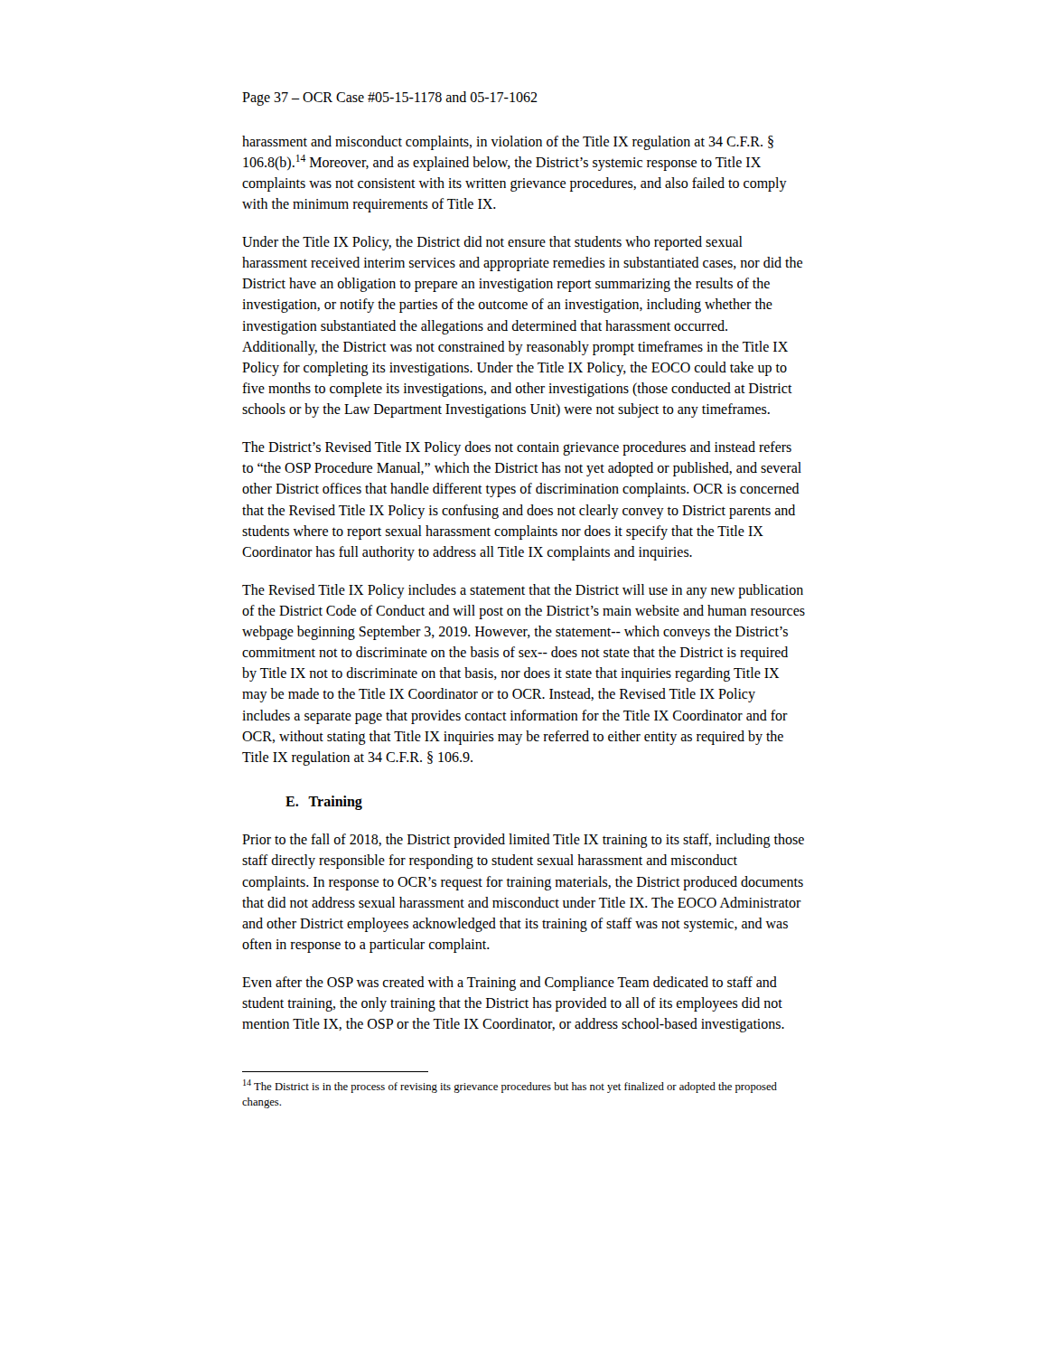Page 37 – OCR Case #05-15-1178 and 05-17-1062
harassment and misconduct complaints, in violation of the Title IX regulation at 34 C.F.R. § 106.8(b).14 Moreover, and as explained below, the District’s systemic response to Title IX complaints was not consistent with its written grievance procedures, and also failed to comply with the minimum requirements of Title IX.
Under the Title IX Policy, the District did not ensure that students who reported sexual harassment received interim services and appropriate remedies in substantiated cases, nor did the District have an obligation to prepare an investigation report summarizing the results of the investigation, or notify the parties of the outcome of an investigation, including whether the investigation substantiated the allegations and determined that harassment occurred. Additionally, the District was not constrained by reasonably prompt timeframes in the Title IX Policy for completing its investigations. Under the Title IX Policy, the EOCO could take up to five months to complete its investigations, and other investigations (those conducted at District schools or by the Law Department Investigations Unit) were not subject to any timeframes.
The District’s Revised Title IX Policy does not contain grievance procedures and instead refers to “the OSP Procedure Manual,” which the District has not yet adopted or published, and several other District offices that handle different types of discrimination complaints. OCR is concerned that the Revised Title IX Policy is confusing and does not clearly convey to District parents and students where to report sexual harassment complaints nor does it specify that the Title IX Coordinator has full authority to address all Title IX complaints and inquiries.
The Revised Title IX Policy includes a statement that the District will use in any new publication of the District Code of Conduct and will post on the District’s main website and human resources webpage beginning September 3, 2019. However, the statement-- which conveys the District’s commitment not to discriminate on the basis of sex-- does not state that the District is required by Title IX not to discriminate on that basis, nor does it state that inquiries regarding Title IX may be made to the Title IX Coordinator or to OCR. Instead, the Revised Title IX Policy includes a separate page that provides contact information for the Title IX Coordinator and for OCR, without stating that Title IX inquiries may be referred to either entity as required by the Title IX regulation at 34 C.F.R. § 106.9.
E. Training
Prior to the fall of 2018, the District provided limited Title IX training to its staff, including those staff directly responsible for responding to student sexual harassment and misconduct complaints. In response to OCR’s request for training materials, the District produced documents that did not address sexual harassment and misconduct under Title IX. The EOCO Administrator and other District employees acknowledged that its training of staff was not systemic, and was often in response to a particular complaint.
Even after the OSP was created with a Training and Compliance Team dedicated to staff and student training, the only training that the District has provided to all of its employees did not mention Title IX, the OSP or the Title IX Coordinator, or address school-based investigations.
14 The District is in the process of revising its grievance procedures but has not yet finalized or adopted the proposed changes.